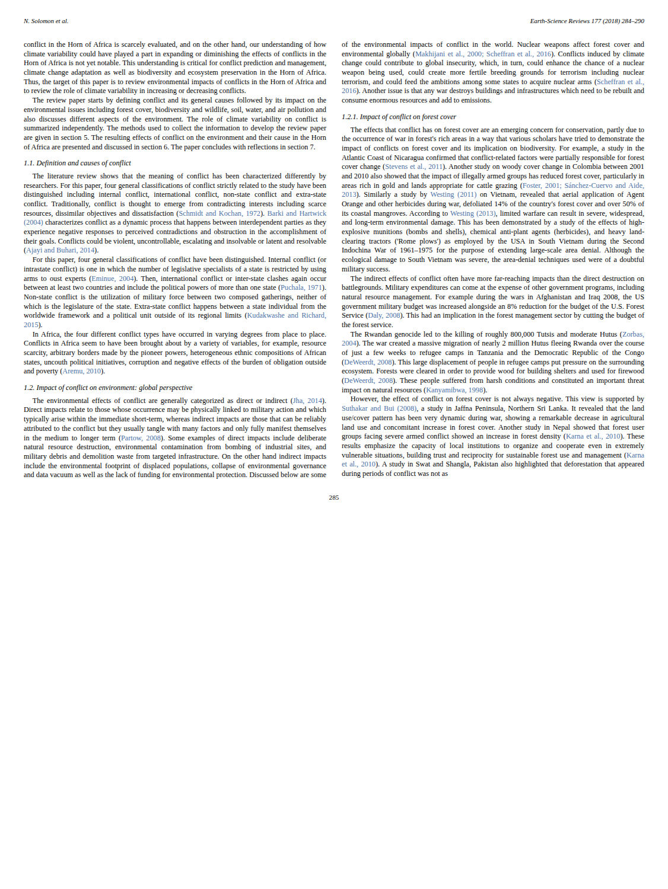N. Solomon et al. Earth-Science Reviews 177 (2018) 284–290
conflict in the Horn of Africa is scarcely evaluated, and on the other hand, our understanding of how climate variability could have played a part in expanding or diminishing the effects of conflicts in the Horn of Africa is not yet notable. This understanding is critical for conflict prediction and management, climate change adaptation as well as biodiversity and ecosystem preservation in the Horn of Africa. Thus, the target of this paper is to review environmental impacts of conflicts in the Horn of Africa and to review the role of climate variability in increasing or decreasing conflicts.
The review paper starts by defining conflict and its general causes followed by its impact on the environmental issues including forest cover, biodiversity and wildlife, soil, water, and air pollution and also discusses different aspects of the environment. The role of climate variability on conflict is summarized independently. The methods used to collect the information to develop the review paper are given in section 5. The resulting effects of conflict on the environment and their cause in the Horn of Africa are presented and discussed in section 6. The paper concludes with reflections in section 7.
1.1. Definition and causes of conflict
The literature review shows that the meaning of conflict has been characterized differently by researchers. For this paper, four general classifications of conflict strictly related to the study have been distinguished including internal conflict, international conflict, non-state conflict and extra-state conflict. Traditionally, conflict is thought to emerge from contradicting interests including scarce resources, dissimilar objectives and dissatisfaction (Schmidt and Kochan, 1972). Barki and Hartwick (2004) characterizes conflict as a dynamic process that happens between interdependent parties as they experience negative responses to perceived contradictions and obstruction in the accomplishment of their goals. Conflicts could be violent, uncontrollable, escalating and insolvable or latent and resolvable (Ajayi and Buhari, 2014).
For this paper, four general classifications of conflict have been distinguished. Internal conflict (or intrastate conflict) is one in which the number of legislative specialists of a state is restricted by using arms to oust experts (Eminue, 2004). Then, international conflict or inter-state clashes again occur between at least two countries and include the political powers of more than one state (Puchala, 1971). Non-state conflict is the utilization of military force between two composed gatherings, neither of which is the legislature of the state. Extra-state conflict happens between a state individual from the worldwide framework and a political unit outside of its regional limits (Kudakwashe and Richard, 2015).
In Africa, the four different conflict types have occurred in varying degrees from place to place. Conflicts in Africa seem to have been brought about by a variety of variables, for example, resource scarcity, arbitrary borders made by the pioneer powers, heterogeneous ethnic compositions of African states, uncouth political initiatives, corruption and negative effects of the burden of obligation outside and poverty (Aremu, 2010).
1.2. Impact of conflict on environment: global perspective
The environmental effects of conflict are generally categorized as direct or indirect (Jha, 2014). Direct impacts relate to those whose occurrence may be physically linked to military action and which typically arise within the immediate short-term, whereas indirect impacts are those that can be reliably attributed to the conflict but they usually tangle with many factors and only fully manifest themselves in the medium to longer term (Partow, 2008). Some examples of direct impacts include deliberate natural resource destruction, environmental contamination from bombing of industrial sites, and military debris and demolition waste from targeted infrastructure. On the other hand indirect impacts include the environmental footprint of displaced populations, collapse of environmental governance and data vacuum as well as the lack of funding for environmental protection. Discussed below are some of the environmental impacts of conflict in the world. Nuclear weapons affect forest cover and environmental globally (Makhijani et al., 2000; Scheffran et al., 2016). Conflicts induced by climate change could contribute to global insecurity, which, in turn, could enhance the chance of a nuclear weapon being used, could create more fertile breeding grounds for terrorism including nuclear terrorism, and could feed the ambitions among some states to acquire nuclear arms (Scheffran et al., 2016). Another issue is that any war destroys buildings and infrastructures which need to be rebuilt and consume enormous resources and add to emissions.
1.2.1. Impact of conflict on forest cover
The effects that conflict has on forest cover are an emerging concern for conservation, partly due to the occurrence of war in forest's rich areas in a way that various scholars have tried to demonstrate the impact of conflicts on forest cover and its implication on biodiversity. For example, a study in the Atlantic Coast of Nicaragua confirmed that conflict-related factors were partially responsible for forest cover change (Stevens et al., 2011). Another study on woody cover change in Colombia between 2001 and 2010 also showed that the impact of illegally armed groups has reduced forest cover, particularly in areas rich in gold and lands appropriate for cattle grazing (Foster, 2001; Sánchez-Cuervo and Aide, 2013). Similarly a study by Westing (2011) on Vietnam, revealed that aerial application of Agent Orange and other herbicides during war, defoliated 14% of the country's forest cover and over 50% of its coastal mangroves. According to Westing (2013), limited warfare can result in severe, widespread, and long-term environmental damage. This has been demonstrated by a study of the effects of high-explosive munitions (bombs and shells), chemical anti-plant agents (herbicides), and heavy land-clearing tractors ('Rome plows') as employed by the USA in South Vietnam during the Second Indochina War of 1961–1975 for the purpose of extending large-scale area denial. Although the ecological damage to South Vietnam was severe, the area-denial techniques used were of a doubtful military success.
The indirect effects of conflict often have more far-reaching impacts than the direct destruction on battlegrounds. Military expenditures can come at the expense of other government programs, including natural resource management. For example during the wars in Afghanistan and Iraq 2008, the US government military budget was increased alongside an 8% reduction for the budget of the U.S. Forest Service (Daly, 2008). This had an implication in the forest management sector by cutting the budget of the forest service.
The Rwandan genocide led to the killing of roughly 800,000 Tutsis and moderate Hutus (Zorbas, 2004). The war created a massive migration of nearly 2 million Hutus fleeing Rwanda over the course of just a few weeks to refugee camps in Tanzania and the Democratic Republic of the Congo (DeWeerdt, 2008). This large displacement of people in refugee camps put pressure on the surrounding ecosystem. Forests were cleared in order to provide wood for building shelters and used for firewood (DeWeerdt, 2008). These people suffered from harsh conditions and constituted an important threat impact on natural resources (Kanyamibwa, 1998).
However, the effect of conflict on forest cover is not always negative. This view is supported by Suthakar and Bui (2008), a study in Jaffna Peninsula, Northern Sri Lanka. It revealed that the land use/cover pattern has been very dynamic during war, showing a remarkable decrease in agricultural land use and concomitant increase in forest cover. Another study in Nepal showed that forest user groups facing severe armed conflict showed an increase in forest density (Karna et al., 2010). These results emphasize the capacity of local institutions to organize and cooperate even in extremely vulnerable situations, building trust and reciprocity for sustainable forest use and management (Karna et al., 2010). A study in Swat and Shangla, Pakistan also highlighted that deforestation that appeared during periods of conflict was not as
285